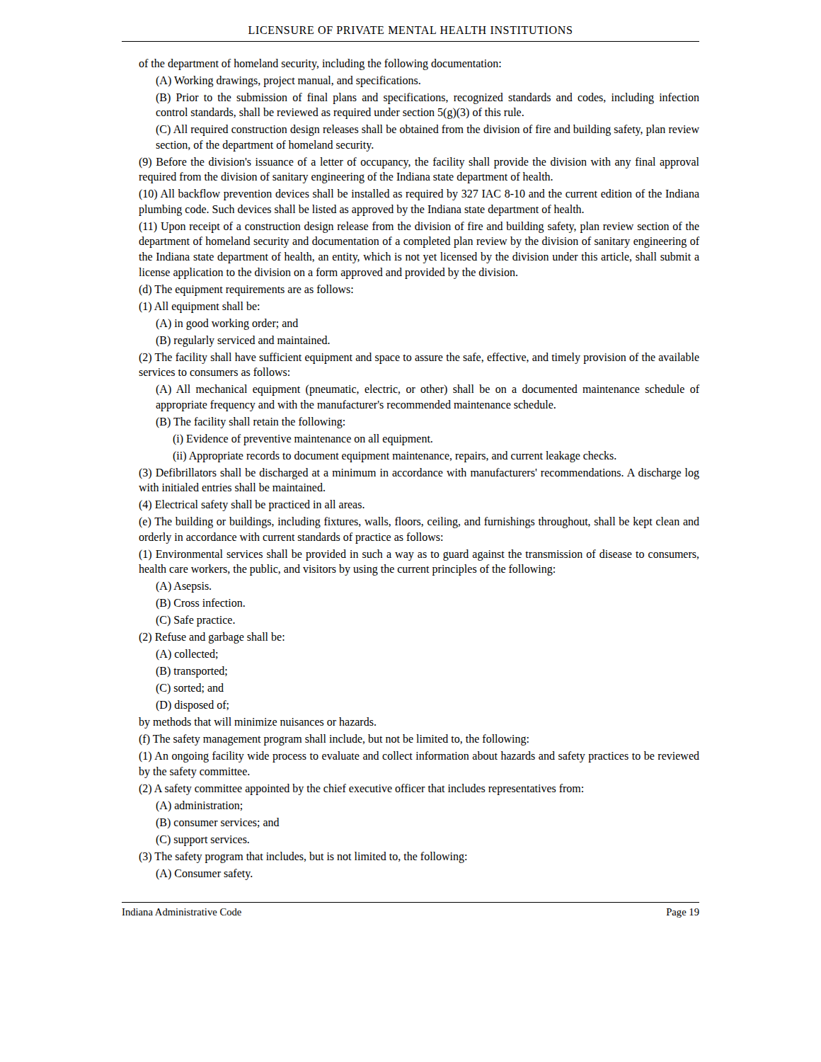LICENSURE OF PRIVATE MENTAL HEALTH INSTITUTIONS
of the department of homeland security, including the following documentation:
(A) Working drawings, project manual, and specifications.
(B) Prior to the submission of final plans and specifications, recognized standards and codes, including infection control standards, shall be reviewed as required under section 5(g)(3) of this rule.
(C) All required construction design releases shall be obtained from the division of fire and building safety, plan review section, of the department of homeland security.
(9) Before the division's issuance of a letter of occupancy, the facility shall provide the division with any final approval required from the division of sanitary engineering of the Indiana state department of health.
(10) All backflow prevention devices shall be installed as required by 327 IAC 8-10 and the current edition of the Indiana plumbing code. Such devices shall be listed as approved by the Indiana state department of health.
(11) Upon receipt of a construction design release from the division of fire and building safety, plan review section of the department of homeland security and documentation of a completed plan review by the division of sanitary engineering of the Indiana state department of health, an entity, which is not yet licensed by the division under this article, shall submit a license application to the division on a form approved and provided by the division.
(d) The equipment requirements are as follows:
(1) All equipment shall be:
(A) in good working order; and
(B) regularly serviced and maintained.
(2) The facility shall have sufficient equipment and space to assure the safe, effective, and timely provision of the available services to consumers as follows:
(A) All mechanical equipment (pneumatic, electric, or other) shall be on a documented maintenance schedule of appropriate frequency and with the manufacturer's recommended maintenance schedule.
(B) The facility shall retain the following:
(i) Evidence of preventive maintenance on all equipment.
(ii) Appropriate records to document equipment maintenance, repairs, and current leakage checks.
(3) Defibrillators shall be discharged at a minimum in accordance with manufacturers' recommendations. A discharge log with initialed entries shall be maintained.
(4) Electrical safety shall be practiced in all areas.
(e) The building or buildings, including fixtures, walls, floors, ceiling, and furnishings throughout, shall be kept clean and orderly in accordance with current standards of practice as follows:
(1) Environmental services shall be provided in such a way as to guard against the transmission of disease to consumers, health care workers, the public, and visitors by using the current principles of the following:
(A) Asepsis.
(B) Cross infection.
(C) Safe practice.
(2) Refuse and garbage shall be:
(A) collected;
(B) transported;
(C) sorted; and
(D) disposed of;
by methods that will minimize nuisances or hazards.
(f) The safety management program shall include, but not be limited to, the following:
(1) An ongoing facility wide process to evaluate and collect information about hazards and safety practices to be reviewed by the safety committee.
(2) A safety committee appointed by the chief executive officer that includes representatives from:
(A) administration;
(B) consumer services; and
(C) support services.
(3) The safety program that includes, but is not limited to, the following:
(A) Consumer safety.
Indiana Administrative Code Page 19